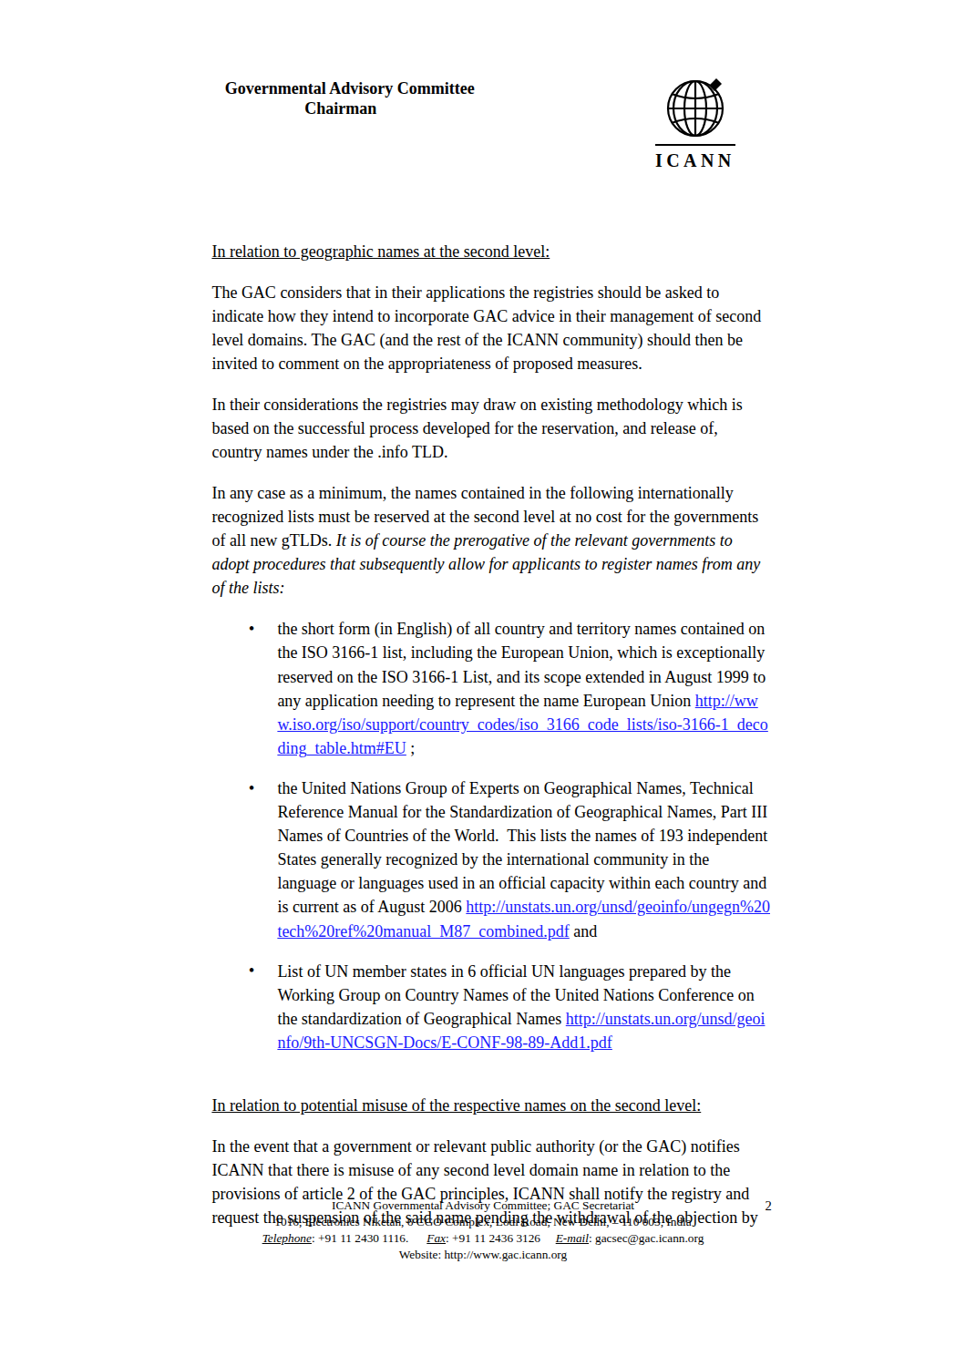Governmental Advisory Committee Chairman
ICANN
In relation to geographic names at the second level:
The GAC considers that in their applications the registries should be asked to indicate how they intend to incorporate GAC advice in their management of second level domains. The GAC (and the rest of the ICANN community) should then be invited to comment on the appropriateness of proposed measures.
In their considerations the registries may draw on existing methodology which is based on the successful process developed for the reservation, and release of, country names under the .info TLD.
In any case as a minimum, the names contained in the following internationally recognized lists must be reserved at the second level at no cost for the governments of all new gTLDs. It is of course the prerogative of the relevant governments to adopt procedures that subsequently allow for applicants to register names from any of the lists:
the short form (in English) of all country and territory names contained on the ISO 3166-1 list, including the European Union, which is exceptionally reserved on the ISO 3166-1 List, and its scope extended in August 1999 to any application needing to represent the name European Union http://www.iso.org/iso/support/country_codes/iso_3166_code_lists/iso-3166-1_decoding_table.htm#EU ;
the United Nations Group of Experts on Geographical Names, Technical Reference Manual for the Standardization of Geographical Names, Part III Names of Countries of the World. This lists the names of 193 independent States generally recognized by the international community in the language or languages used in an official capacity within each country and is current as of August 2006 http://unstats.un.org/unsd/geoinfo/ungegn%20tech%20ref%20manual_M87_combined.pdf and
List of UN member states in 6 official UN languages prepared by the Working Group on Country Names of the United Nations Conference on the standardization of Geographical Names http://unstats.un.org/unsd/geoinfo/9th-UNCSGN-Docs/E-CONF-98-89-Add1.pdf
In relation to potential misuse of the respective names on the second level:
In the event that a government or relevant public authority (or the GAC) notifies ICANN that there is misuse of any second level domain name in relation to the provisions of article 2 of the GAC principles, ICANN shall notify the registry and request the suspension of the said name pending the withdrawal of the objection by
2 ICANN Governmental Advisory Committee; GAC Secretariat 1016, Electronics Niketan, 6 CGO Complex, Lodi Road, New Delhi, – 110 003, India Telephone: +91 11 2430 1116. Fax: +91 11 2436 3126 E-mail: gacsec@gac.icann.org Website: http://www.gac.icann.org